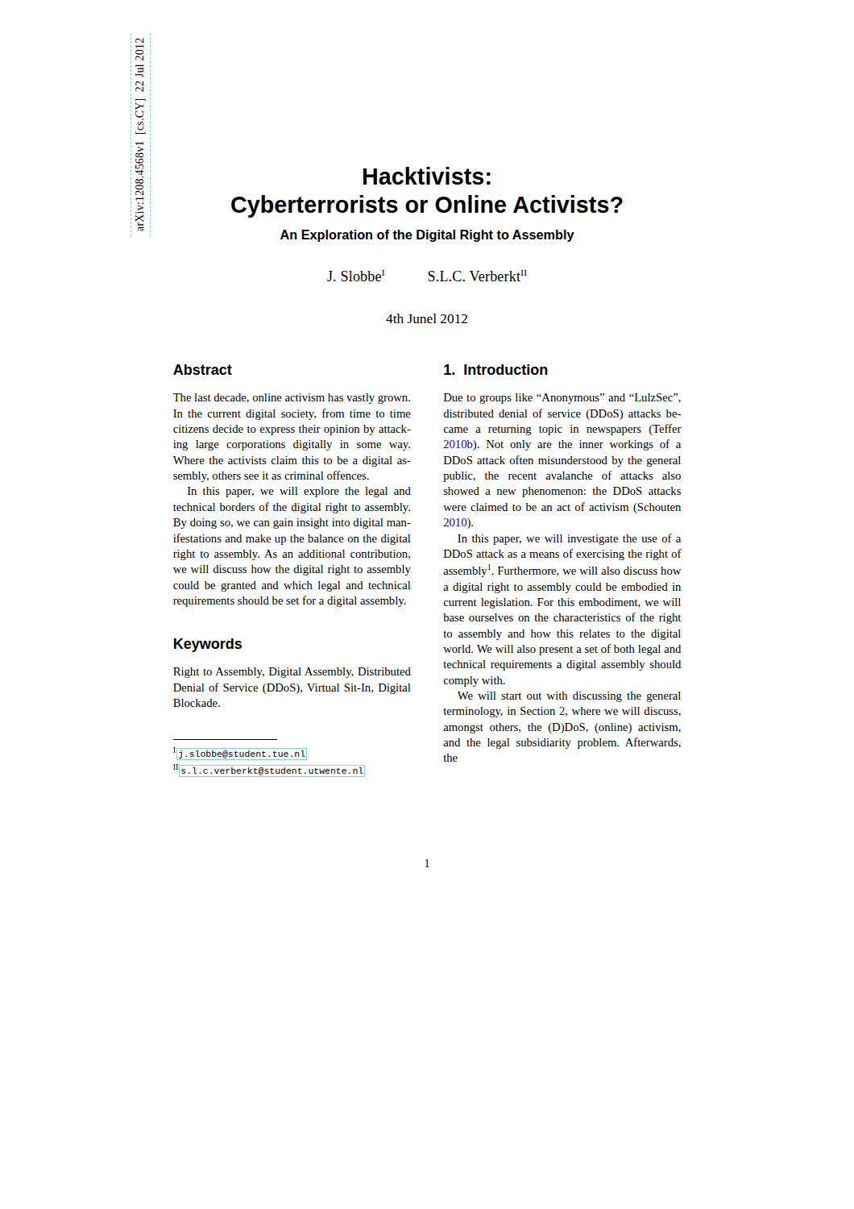arXiv:1208.4568v1 [cs.CY] 22 Jul 2012
Hacktivists:
Cyberterrorists or Online Activists?
An Exploration of the Digital Right to Assembly
J. SlobbeI S.L.C. VerberktII
4th Junel 2012
Abstract
The last decade, online activism has vastly grown. In the current digital society, from time to time citizens decide to express their opinion by attacking large corporations digitally in some way. Where the activists claim this to be a digital assembly, others see it as criminal offences.
In this paper, we will explore the legal and technical borders of the digital right to assembly. By doing so, we can gain insight into digital manifestations and make up the balance on the digital right to assembly. As an additional contribution, we will discuss how the digital right to assembly could be granted and which legal and technical requirements should be set for a digital assembly.
Keywords
Right to Assembly, Digital Assembly, Distributed Denial of Service (DDoS), Virtual Sit-In, Digital Blockade.
Ij.slobbe@student.tue.nl
IIs.l.c.verberkt@student.utwente.nl
1. Introduction
Due to groups like “Anonymous” and “LulzSec”, distributed denial of service (DDoS) attacks became a returning topic in newspapers (Teffer 2010b). Not only are the inner workings of a DDoS attack often misunderstood by the general public, the recent avalanche of attacks also showed a new phenomenon: the DDoS attacks were claimed to be an act of activism (Schouten 2010).
In this paper, we will investigate the use of a DDoS attack as a means of exercising the right of assembly1. Furthermore, we will also discuss how a digital right to assembly could be embodied in current legislation. For this embodiment, we will base ourselves on the characteristics of the right to assembly and how this relates to the digital world. We will also present a set of both legal and technical requirements a digital assembly should comply with.
We will start out with discussing the general terminology, in Section 2, where we will discuss, amongst others, the (D)DoS, (online) activism, and the legal subsidiarity problem. Afterwards, the
1